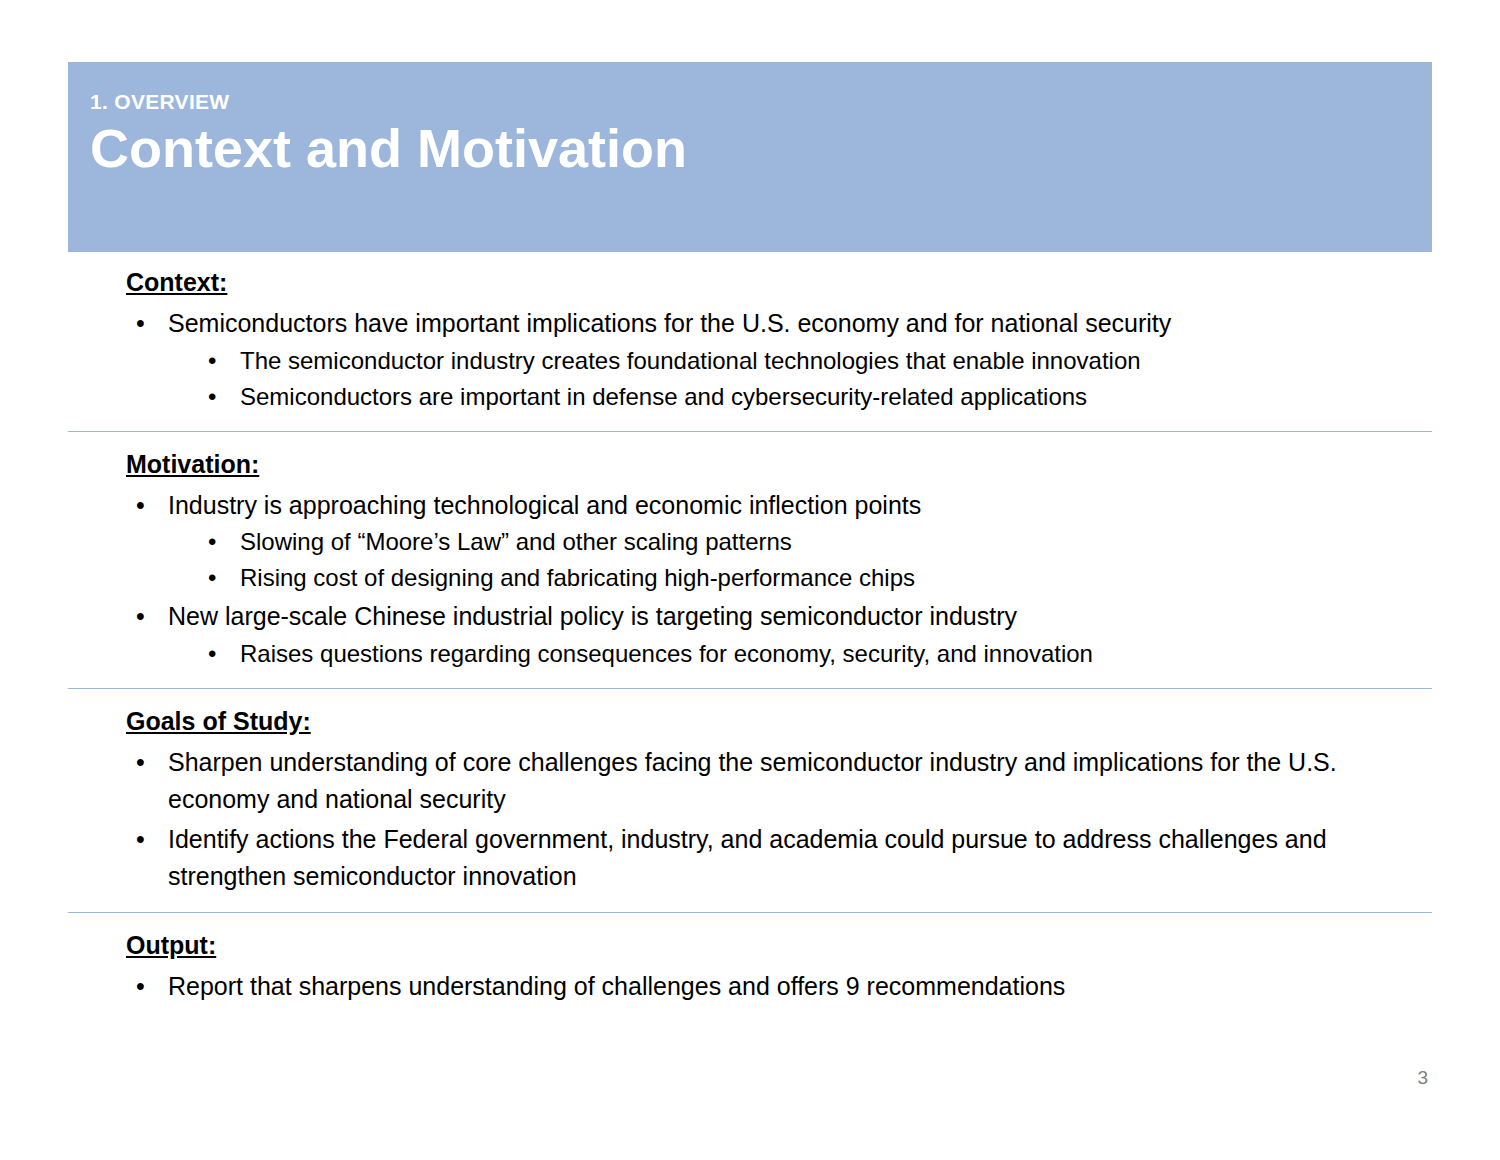1. OVERVIEW
Context and Motivation
Context:
Semiconductors have important implications for the U.S. economy and for national security
The semiconductor industry creates foundational technologies that enable innovation
Semiconductors are important in defense and cybersecurity-related applications
Motivation:
Industry is approaching technological and economic inflection points
Slowing of “Moore’s Law” and other scaling patterns
Rising cost of designing and fabricating high-performance chips
New large-scale Chinese industrial policy is targeting semiconductor industry
Raises questions regarding consequences for economy, security, and innovation
Goals of Study:
Sharpen understanding of core challenges facing the semiconductor industry and implications for the U.S. economy and national security
Identify actions the Federal government, industry, and academia could pursue to address challenges and strengthen semiconductor innovation
Output:
Report that sharpens understanding of challenges and offers 9 recommendations
3